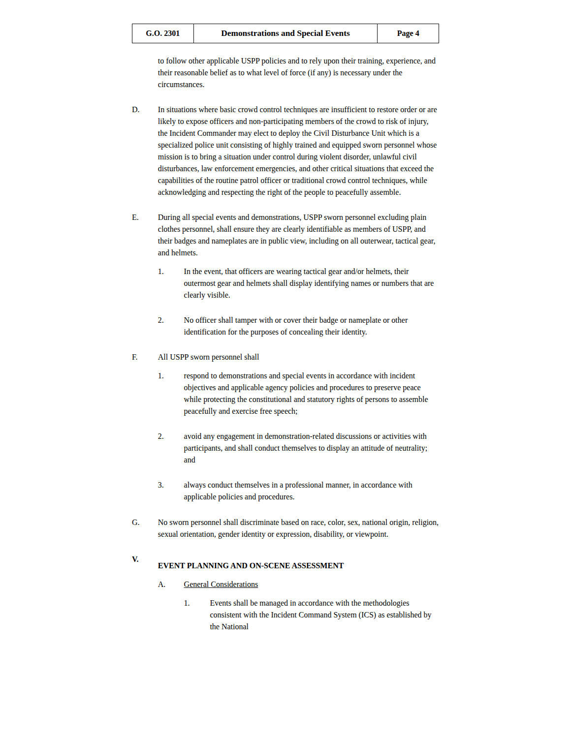| G.O. 2301 | Demonstrations and Special Events | Page 4 |
| | to follow other applicable USPP policies and to rely upon their training, experience, and their reasonable belief as to what level of force (if any) is necessary under the circumstances. |
| D. | In situations where basic crowd control techniques are insufficient to restore order or are likely to expose officers and non-participating members of the crowd to risk of injury, the Incident Commander may elect to deploy the Civil Disturbance Unit which is a specialized police unit consisting of highly trained and equipped sworn personnel whose mission is to bring a situation under control during violent disorder, unlawful civil disturbances, law enforcement emergencies, and other critical situations that exceed the capabilities of the routine patrol officer or traditional crowd control techniques, while acknowledging and respecting the right of the people to peacefully assemble. |
| E. | During all special events and demonstrations, USPP sworn personnel excluding plain clothes personnel, shall ensure they are clearly identifiable as members of USPP, and their badges and nameplates are in public view, including on all outerwear, tactical gear, and helmets. / 1. / In the event, that officers are wearing tactical gear and/or helmets, their outermost gear and helmets shall display identifying names or numbers that are clearly visible. / / 2. / No officer shall tamper with or cover their badge or nameplate or other identification for the purposes of concealing their identity. / |
| F. | All USPP sworn personnel shall / 1. / respond to demonstrations and special events in accordance with incident objectives and applicable agency policies and procedures to preserve peace while protecting the constitutional and statutory rights of persons to assemble peacefully and exercise free speech; / / 2. / avoid any engagement in demonstration-related discussions or activities with participants, and shall conduct themselves to display an attitude of neutrality; and / / 3. / always conduct themselves in a professional manner, in accordance with applicable policies and procedures. / |
| G. | No sworn personnel shall discriminate based on race, color, sex, national origin, religion, sexual orientation, gender identity or expression, disability, or viewpoint. |
| V. | Event Planning and On-Scene Assessment / A. / General Considerations / 1. / Events shall be managed in accordance with the methodologies consistent with the Incident Command System (ICS) as established by the National / / |